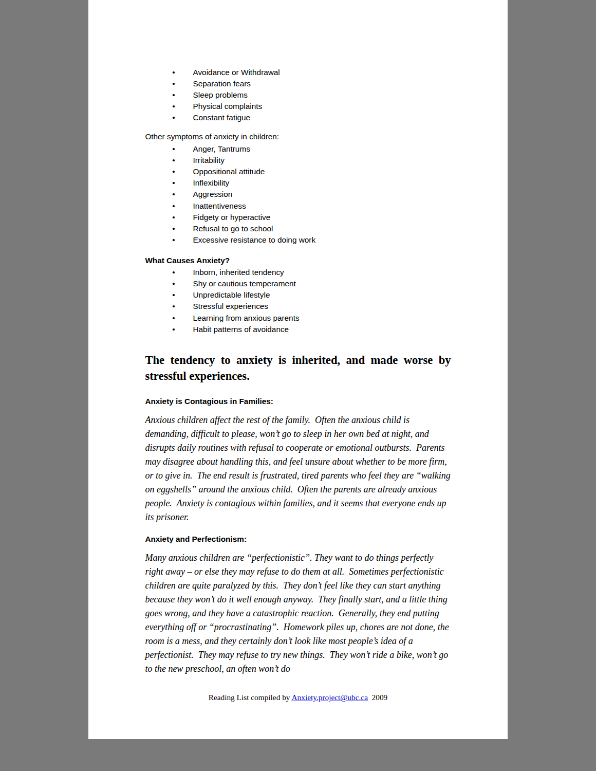Avoidance or Withdrawal
Separation fears
Sleep problems
Physical complaints
Constant fatigue
Other symptoms of anxiety in children:
Anger, Tantrums
Irritability
Oppositional attitude
Inflexibility
Aggression
Inattentiveness
Fidgety or hyperactive
Refusal to go to school
Excessive resistance to doing work
What Causes Anxiety?
Inborn, inherited tendency
Shy or cautious temperament
Unpredictable lifestyle
Stressful experiences
Learning from anxious parents
Habit patterns of avoidance
The tendency to anxiety is inherited, and made worse by stressful experiences.
Anxiety is Contagious in Families:
Anxious children affect the rest of the family. Often the anxious child is demanding, difficult to please, won’t go to sleep in her own bed at night, and disrupts daily routines with refusal to cooperate or emotional outbursts. Parents may disagree about handling this, and feel unsure about whether to be more firm, or to give in. The end result is frustrated, tired parents who feel they are “walking on eggshells” around the anxious child. Often the parents are already anxious people. Anxiety is contagious within families, and it seems that everyone ends up its prisoner.
Anxiety and Perfectionism:
Many anxious children are “perfectionistic”. They want to do things perfectly right away – or else they may refuse to do them at all. Sometimes perfectionistic children are quite paralyzed by this. They don’t feel like they can start anything because they won’t do it well enough anyway. They finally start, and a little thing goes wrong, and they have a catastrophic reaction. Generally, they end putting everything off or “procrastinating”. Homework piles up, chores are not done, the room is a mess, and they certainly don’t look like most people’s idea of a perfectionist. They may refuse to try new things. They won’t ride a bike, won’t go to the new preschool, an often won’t do
Reading List compiled by Anxiety.project@ubc.ca 2009